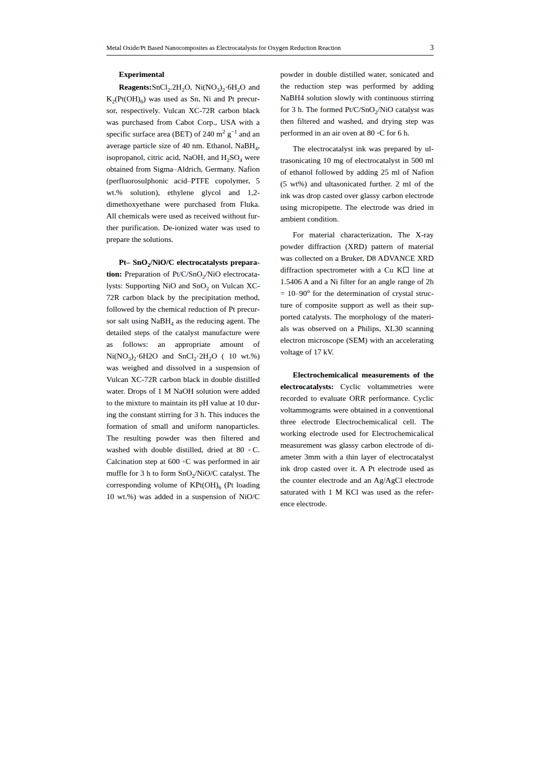Metal Oxide/Pt Based Nanocomposites as Electrocatalysts for Oxygen Reduction Reaction
3
Experimental
Reagents: SnCl2.2H2O, Ni(NO3)2·6H2O and K2(Pt(OH)6) was used as Sn, Ni and Pt precursor, respectively. Vulcan XC-72R carbon black was purchased from Cabot Corp., USA with a specific surface area (BET) of 240 m2 g−1 and an average particle size of 40 nm. Ethanol, NaBH4, isopropanol, citric acid, NaOH, and H2SO4 were obtained from Sigma–Aldrich, Germany. Nafion (perfluorosulphonic acid–PTFE copolymer, 5 wt.% solution), ethylene glycol and 1,2-dimethoxyethane were purchased from Fluka. All chemicals were used as received without further purification. De-ionized water was used to prepare the solutions.
Pt– SnO2/NiO/C electrocatalysts preparation: Preparation of Pt/C/SnO2/NiO electrocatalysts: Supporting NiO and SnO2 on Vulcan XC-72R carbon black by the precipitation method, followed by the chemical reduction of Pt precursor salt using NaBH4 as the reducing agent. The detailed steps of the catalyst manufacture were as follows: an appropriate amount of Ni(NO3)2·6H2O and SnCl2·2H2O ( 10 wt.%) was weighed and dissolved in a suspension of Vulcan XC-72R carbon black in double distilled water. Drops of 1 M NaOH solution were added to the mixture to maintain its pH value at 10 during the constant stirring for 3 h. This induces the formation of small and uniform nanoparticles. The resulting powder was then filtered and washed with double distilled, dried at 80 ◦C. Calcination step at 600 ◦C was performed in air muffle for 3 h to form SnO2/NiO/C catalyst. The corresponding volume of KPt(OH)6 (Pt loading 10 wt.%) was added in a suspension of NiO/C powder in double distilled water, sonicated and the reduction step was performed by adding NaBH4 solution slowly with continuous stirring for 3 h. The formed Pt/C/SnO2/NiO catalyst was then filtered and washed, and drying step was performed in an air oven at 80 ◦C for 6 h.
The electrocatalyst ink was prepared by ultrasonicating 10 mg of electrocatalyst in 500 ml of ethanol followed by adding 25 ml of Nafion (5 wt%) and ultasonicated further. 2 ml of the ink was drop casted over glassy carbon electrode using micropipette. The electrode was dried in ambient condition.
For material characterization, The X-ray powder diffraction (XRD) pattern of material was collected on a Bruker, D8 ADVANCE XRD diffraction spectrometer with a Cu K line at 1.5406 A and a Ni filter for an angle range of 2h = 10–90o for the determination of crystal structure of composite support as well as their supported catalysts. The morphology of the materials was observed on a Philips, XL30 scanning electron microscope (SEM) with an accelerating voltage of 17 kV.
Electrochemicalical measurements of the electrocatalysts: Cyclic voltammetries were recorded to evaluate ORR performance. Cyclic voltammograms were obtained in a conventional three electrode Electrochemicalical cell. The working electrode used for Electrochemicalical measurement was glassy carbon electrode of diameter 3mm with a thin layer of electrocatalyst ink drop casted over it. A Pt electrode used as the counter electrode and an Ag/AgCl electrode saturated with 1 M KCl was used as the reference electrode.